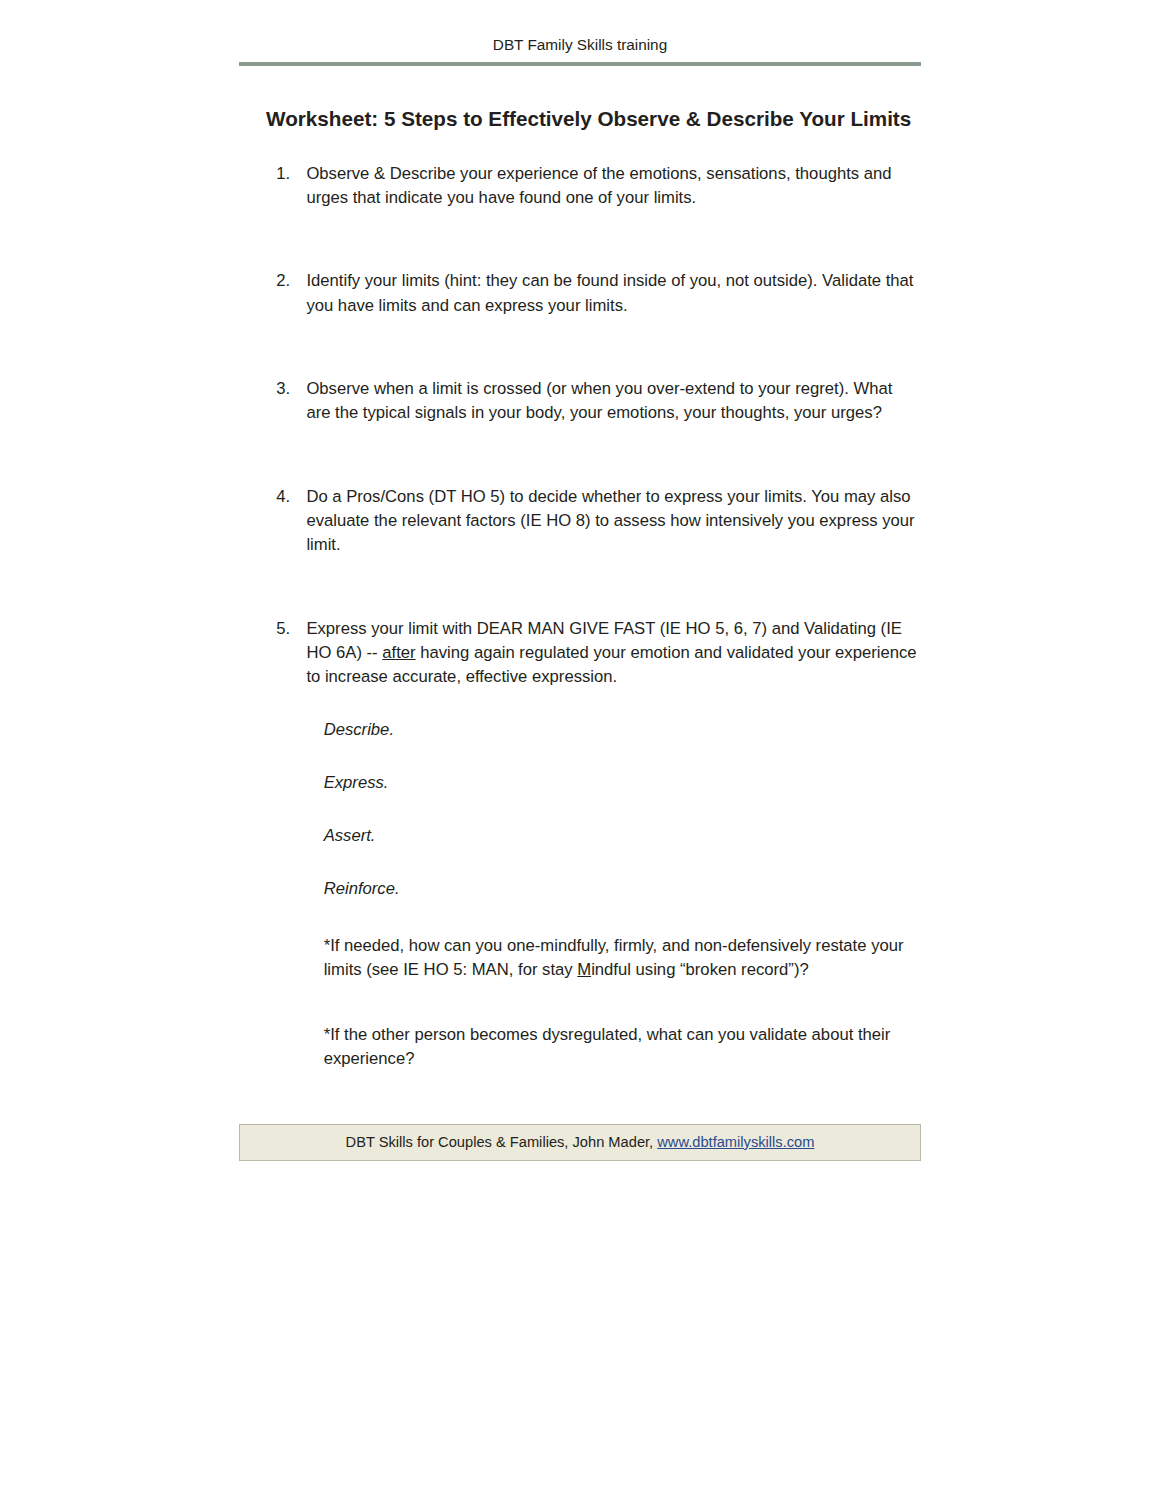DBT Family Skills training
Worksheet: 5 Steps to Effectively Observe & Describe Your Limits
Observe & Describe your experience of the emotions, sensations, thoughts and urges that indicate you have found one of your limits.
Identify your limits (hint: they can be found inside of you, not outside). Validate that you have limits and can express your limits.
Observe when a limit is crossed (or when you over-extend to your regret). What are the typical signals in your body, your emotions, your thoughts, your urges?
Do a Pros/Cons (DT HO 5) to decide whether to express your limits. You may also evaluate the relevant factors (IE HO 8) to assess how intensively you express your limit.
Express your limit with DEAR MAN GIVE FAST (IE HO 5, 6, 7) and Validating (IE HO 6A) -- after having again regulated your emotion and validated your experience to increase accurate, effective expression.
Describe.
Express.
Assert.
Reinforce.
*If needed, how can you one-mindfully, firmly, and non-defensively restate your limits (see IE HO 5: MAN, for stay Mindful using “broken record”)?
*If the other person becomes dysregulated, what can you validate about their experience?
DBT Skills for Couples & Families, John Mader, www.dbtfamilyskills.com